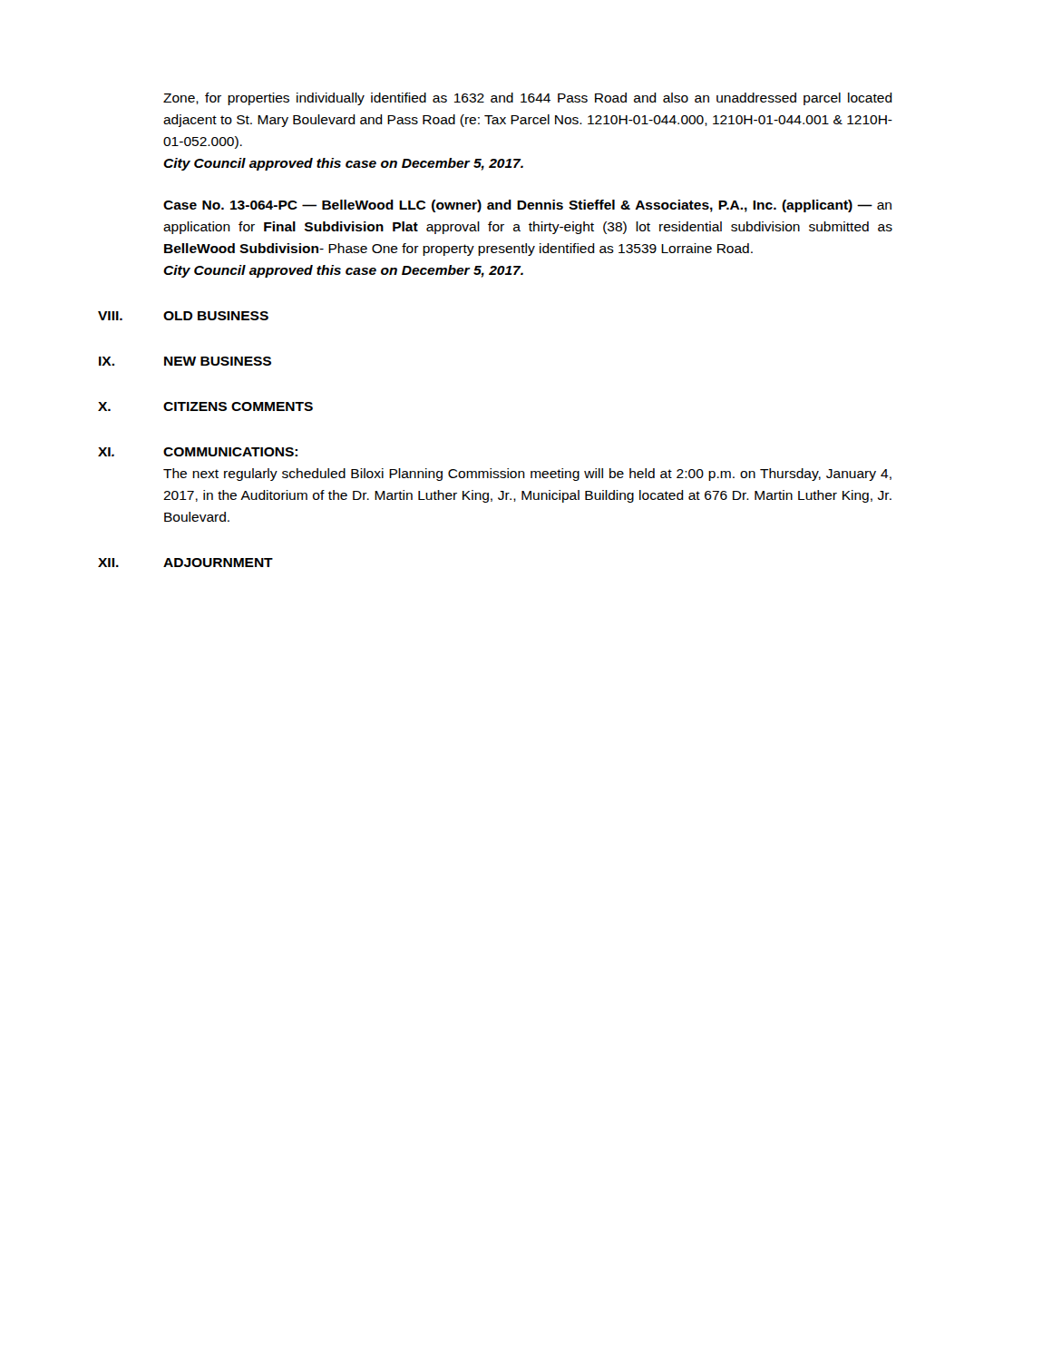Zone, for properties individually identified as 1632 and 1644 Pass Road and also an unaddressed parcel located adjacent to St. Mary Boulevard and Pass Road (re: Tax Parcel Nos. 1210H-01-044.000, 1210H-01-044.001 & 1210H-01-052.000).
City Council approved this case on December 5, 2017.
Case No. 13-064-PC — BelleWood LLC (owner) and Dennis Stieffel & Associates, P.A., Inc. (applicant) — an application for Final Subdivision Plat approval for a thirty-eight (38) lot residential subdivision submitted as BelleWood Subdivision- Phase One for property presently identified as 13539 Lorraine Road.
City Council approved this case on December 5, 2017.
VIII.
OLD BUSINESS
IX.
NEW BUSINESS
X.
CITIZENS COMMENTS
XI.
COMMUNICATIONS:
The next regularly scheduled Biloxi Planning Commission meeting will be held at 2:00 p.m. on Thursday, January 4, 2017, in the Auditorium of the Dr. Martin Luther King, Jr., Municipal Building located at 676 Dr. Martin Luther King, Jr. Boulevard.
XII.
ADJOURNMENT